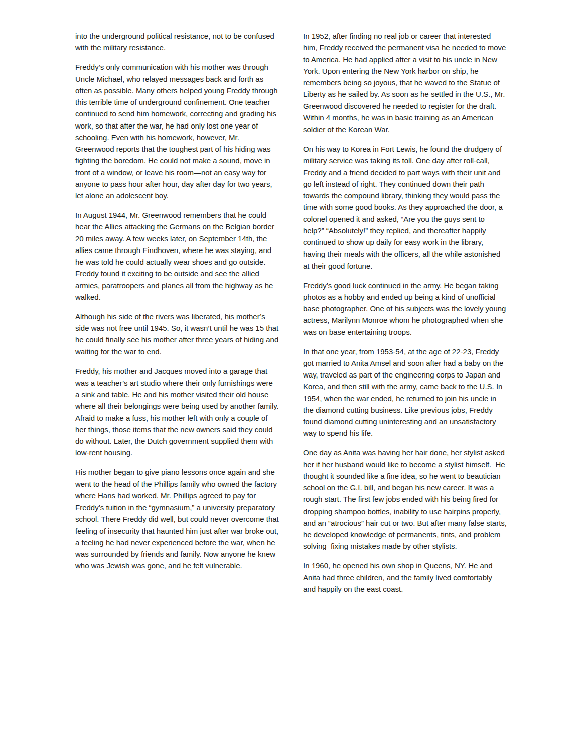into the underground political resistance, not to be confused with the military resistance.
Freddy’s only communication with his mother was through Uncle Michael, who relayed messages back and forth as often as possible. Many others helped young Freddy through this terrible time of underground confinement. One teacher continued to send him homework, correcting and grading his work, so that after the war, he had only lost one year of schooling. Even with his homework, however, Mr. Greenwood reports that the toughest part of his hiding was fighting the boredom. He could not make a sound, move in front of a window, or leave his room—not an easy way for anyone to pass hour after hour, day after day for two years, let alone an adolescent boy.
In August 1944, Mr. Greenwood remembers that he could hear the Allies attacking the Germans on the Belgian border 20 miles away. A few weeks later, on September 14th, the allies came through Eindhoven, where he was staying, and he was told he could actually wear shoes and go outside. Freddy found it exciting to be outside and see the allied armies, paratroopers and planes all from the highway as he walked.
Although his side of the rivers was liberated, his mother’s side was not free until 1945. So, it wasn’t until he was 15 that he could finally see his mother after three years of hiding and waiting for the war to end.
Freddy, his mother and Jacques moved into a garage that was a teacher’s art studio where their only furnishings were a sink and table. He and his mother visited their old house where all their belongings were being used by another family. Afraid to make a fuss, his mother left with only a couple of her things, those items that the new owners said they could do without. Later, the Dutch government supplied them with low-rent housing.
His mother began to give piano lessons once again and she went to the head of the Phillips family who owned the factory where Hans had worked. Mr. Phillips agreed to pay for Freddy’s tuition in the “gymnasium,” a university preparatory school. There Freddy did well, but could never overcome that feeling of insecurity that haunted him just after war broke out, a feeling he had never experienced before the war, when he was surrounded by friends and family. Now anyone he knew who was Jewish was gone, and he felt vulnerable.
In 1952, after finding no real job or career that interested him, Freddy received the permanent visa he needed to move to America. He had applied after a visit to his uncle in New York. Upon entering the New York harbor on ship, he remembers being so joyous, that he waved to the Statue of Liberty as he sailed by. As soon as he settled in the U.S., Mr. Greenwood discovered he needed to register for the draft. Within 4 months, he was in basic training as an American soldier of the Korean War.
On his way to Korea in Fort Lewis, he found the drudgery of military service was taking its toll. One day after roll-call, Freddy and a friend decided to part ways with their unit and go left instead of right. They continued down their path towards the compound library, thinking they would pass the time with some good books. As they approached the door, a colonel opened it and asked, “Are you the guys sent to help?” “Absolutely!” they replied, and thereafter happily continued to show up daily for easy work in the library, having their meals with the officers, all the while astonished at their good fortune.
Freddy’s good luck continued in the army. He began taking photos as a hobby and ended up being a kind of unofficial base photographer. One of his subjects was the lovely young actress, Marilynn Monroe whom he photographed when she was on base entertaining troops.
In that one year, from 1953-54, at the age of 22-23, Freddy got married to Anita Amsel and soon after had a baby on the way, traveled as part of the engineering corps to Japan and Korea, and then still with the army, came back to the U.S. In 1954, when the war ended, he returned to join his uncle in the diamond cutting business. Like previous jobs, Freddy found diamond cutting uninteresting and an unsatisfactory way to spend his life.
One day as Anita was having her hair done, her stylist asked her if her husband would like to become a stylist himself. He thought it sounded like a fine idea, so he went to beautician school on the G.I. bill, and began his new career. It was a rough start. The first few jobs ended with his being fired for dropping shampoo bottles, inability to use hairpins properly, and an “atrocious” hair cut or two. But after many false starts, he developed knowledge of permanents, tints, and problem solving–fixing mistakes made by other stylists.
In 1960, he opened his own shop in Queens, NY. He and Anita had three children, and the family lived comfortably and happily on the east coast.